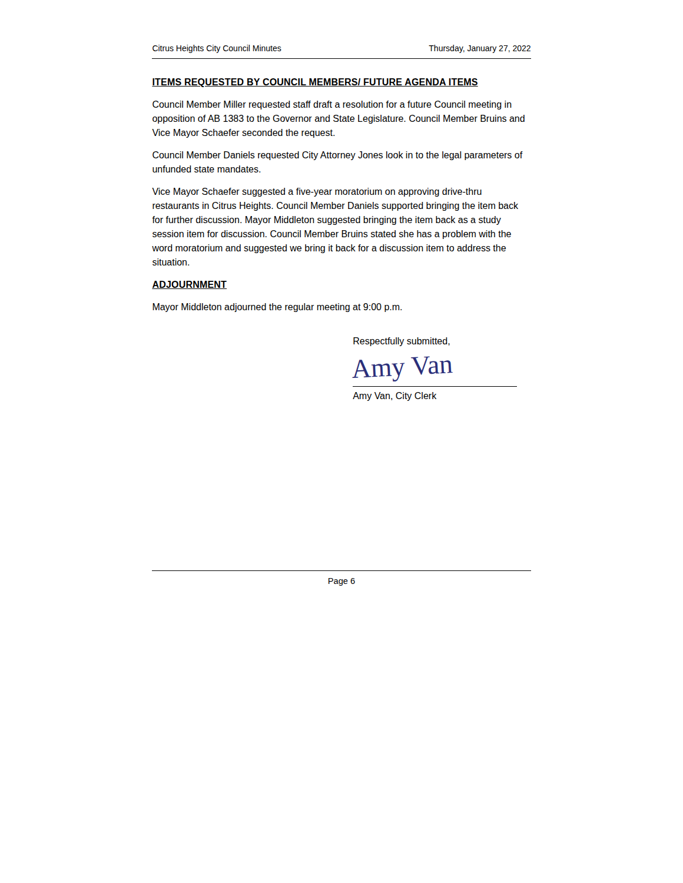Citrus Heights City Council Minutes Thursday, January 27, 2022
ITEMS REQUESTED BY COUNCIL MEMBERS/ FUTURE AGENDA ITEMS
Council Member Miller requested staff draft a resolution for a future Council meeting in opposition of AB 1383 to the Governor and State Legislature. Council Member Bruins and Vice Mayor Schaefer seconded the request.
Council Member Daniels requested City Attorney Jones look in to the legal parameters of unfunded state mandates.
Vice Mayor Schaefer suggested a five-year moratorium on approving drive-thru restaurants in Citrus Heights. Council Member Daniels supported bringing the item back for further discussion. Mayor Middleton suggested bringing the item back as a study session item for discussion. Council Member Bruins stated she has a problem with the word moratorium and suggested we bring it back for a discussion item to address the situation.
ADJOURNMENT
Mayor Middleton adjourned the regular meeting at 9:00 p.m.
Respectfully submitted,
Amy Van
Amy Van, City Clerk
Page 6